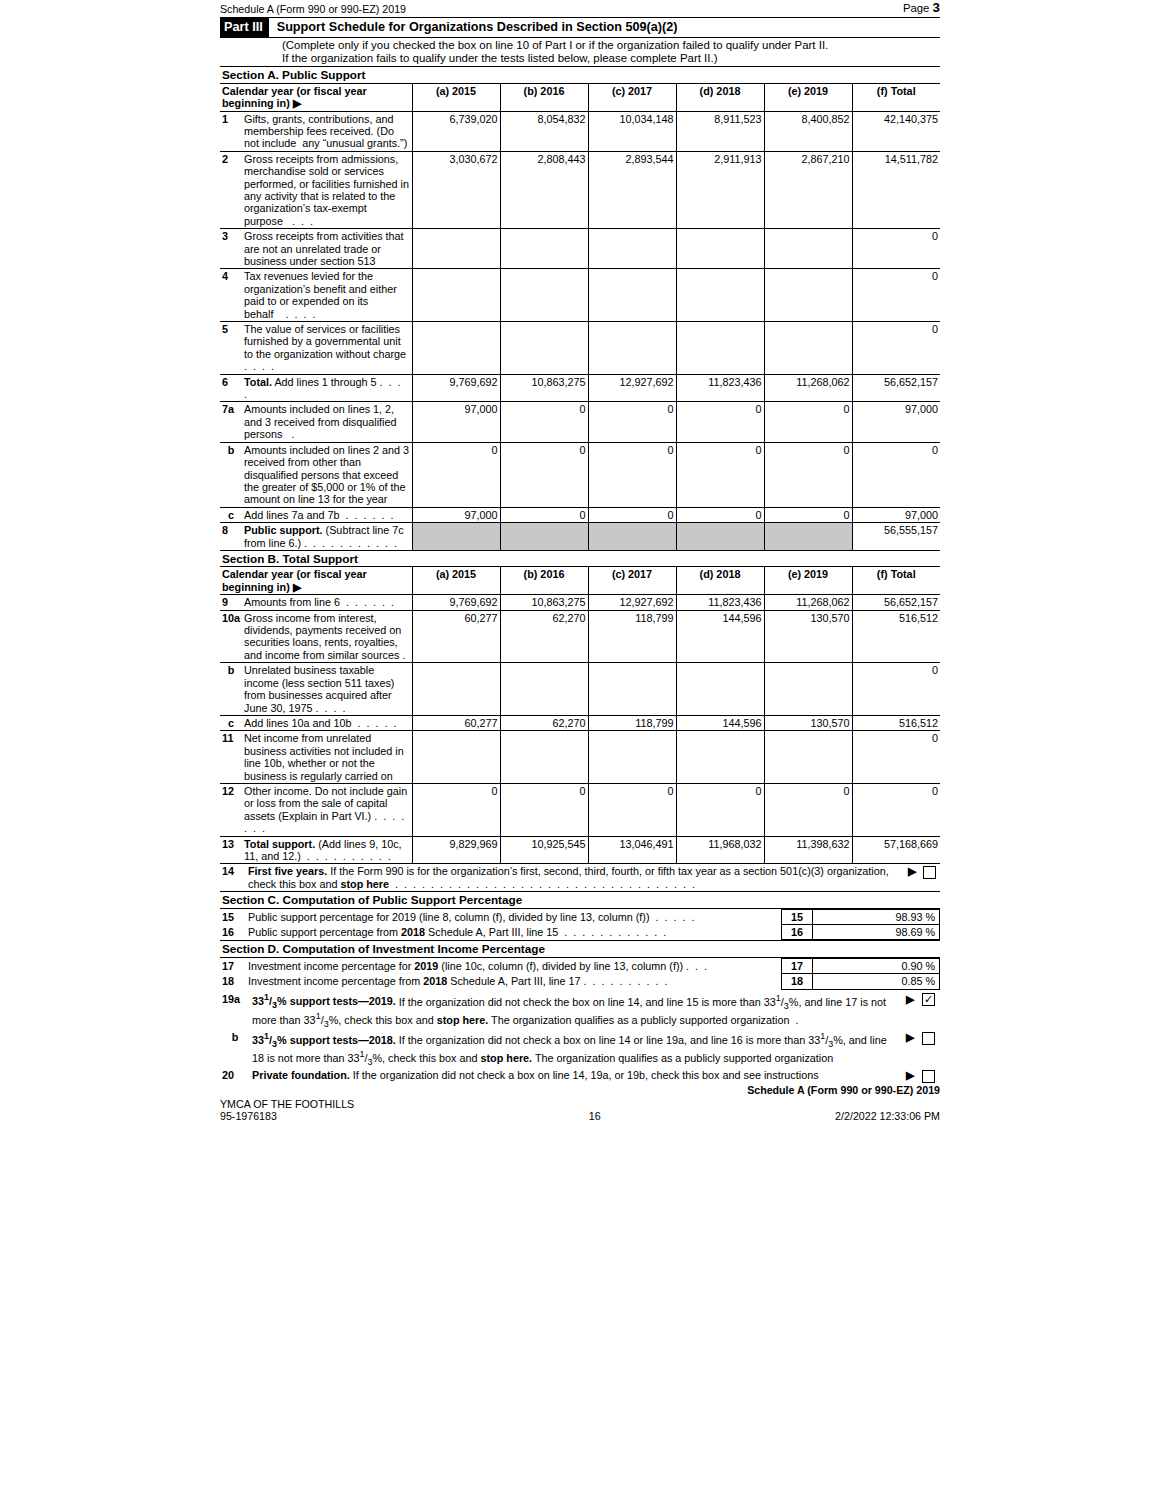Schedule A (Form 990 or 990-EZ) 2019
Page 3
Part III
Support Schedule for Organizations Described in Section 509(a)(2)
(Complete only if you checked the box on line 10 of Part I or if the organization failed to qualify under Part II.
If the organization fails to qualify under the tests listed below, please complete Part II.)
Section A. Public Support
| Calendar year (or fiscal year beginning in) ▶ | (a) 2015 | (b) 2016 | (c) 2017 | (d) 2018 | (e) 2019 | (f) Total |
| 1 | Gifts, grants, contributions, and membership fees received. (Do not include any “unusual grants.”) | 6,739,020 | 8,054,832 | 10,034,148 | 8,911,523 | 8,400,852 | 42,140,375 |
| 2 | Gross receipts from admissions, merchandise sold or services performed, or facilities furnished in any activity that is related to the organization’s tax-exempt purpose . . . | 3,030,672 | 2,808,443 | 2,893,544 | 2,911,913 | 2,867,210 | 14,511,782 |
| 3 | Gross receipts from activities that are not an unrelated trade or business under section 513 | | | | | | 0 |
| 4 | Tax revenues levied for the organization’s benefit and either paid to or expended on its behalf . . . . | | | | | | 0 |
| 5 | The value of services or facilities furnished by a governmental unit to the organization without charge . . . . | | | | | | 0 |
| 6 | Total. Add lines 1 through 5 . . . . | 9,769,692 | 10,863,275 | 12,927,692 | 11,823,436 | 11,268,062 | 56,652,157 |
| 7a | Amounts included on lines 1, 2, and 3 received from disqualified persons . | 97,000 | 0 | 0 | 0 | 0 | 97,000 |
| b | Amounts included on lines 2 and 3 received from other than disqualified persons that exceed the greater of $5,000 or 1% of the amount on line 13 for the year | 0 | 0 | 0 | 0 | 0 | 0 |
| c | Add lines 7a and 7b . . . . . . | 97,000 | 0 | 0 | 0 | 0 | 97,000 |
| 8 | Public support. (Subtract line 7c from line 6.) . . . . . . . . . . . | | | | | | 56,555,157 |
Section B. Total Support
| Calendar year (or fiscal year beginning in) ▶ | (a) 2015 | (b) 2016 | (c) 2017 | (d) 2018 | (e) 2019 | (f) Total |
| 9 | Amounts from line 6 . . . . . . | 9,769,692 | 10,863,275 | 12,927,692 | 11,823,436 | 11,268,062 | 56,652,157 |
| 10a | Gross income from interest, dividends, payments received on securities loans, rents, royalties, and income from similar sources . | 60,277 | 62,270 | 118,799 | 144,596 | 130,570 | 516,512 |
| b | Unrelated business taxable income (less section 511 taxes) from businesses acquired after June 30, 1975 . . . . | | | | | | 0 |
| c | Add lines 10a and 10b . . . . . | 60,277 | 62,270 | 118,799 | 144,596 | 130,570 | 516,512 |
| 11 | Net income from unrelated business activities not included in line 10b, whether or not the business is regularly carried on | | | | | | 0 |
| 12 | Other income. Do not include gain or loss from the sale of capital assets (Explain in Part VI.) . . . . . . . | 0 | 0 | 0 | 0 | 0 | 0 |
| 13 | Total support. (Add lines 9, 10c, 11, and 12.) . . . . . . . . . . | 9,829,969 | 10,925,545 | 13,046,491 | 11,968,032 | 11,398,632 | 57,168,669 |
| 14 | First five years. If the Form 990 is for the organization’s first, second, third, fourth, or fifth tax year as a section 501(c)(3) organization, check this box and stop here . . . . . . . . . . . . . . . . . . . . . . . . . . . . . . . . . . | ▶ | |
Section C. Computation of Public Support Percentage
| 15 | Public support percentage for 2019 (line 8, column (f), divided by line 13, column (f)) . . . . . | 15 | 98.93 % |
| 16 | Public support percentage from 2018 Schedule A, Part III, line 15 . . . . . . . . . . . . | 16 | 98.69 % |
Section D. Computation of Investment Income Percentage
| 17 | Investment income percentage for 2019 (line 10c, column (f), divided by line 13, column (f)) . . . | 17 | 0.90 % |
| 18 | Investment income percentage from 2018 Schedule A, Part III, line 17 . . . . . . . . . . | 18 | 0.85 % |
| 19a | 33 1 / 3 % support tests—2019. If the organization did not check the box on line 14, and line 15 is more than 33 1 / 3 %, and line 17 is not more than 33 1 / 3 %, check this box and stop here. The organization qualifies as a publicly supported organization . | ▶ | ✓ |
| b | 33 1 / 3 % support tests—2018. If the organization did not check a box on line 14 or line 19a, and line 16 is more than 33 1 / 3 %, and line 18 is not more than 33 1 / 3 %, check this box and stop here. The organization qualifies as a publicly supported organization | ▶ | |
| 20 | Private foundation. If the organization did not check a box on line 14, 19a, or 19b, check this box and see instructions | ▶ | |
Schedule A (Form 990 or 990-EZ) 2019
YMCA OF THE FOOTHILLS
95-1976183
16
2/2/2022 12:33:06 PM